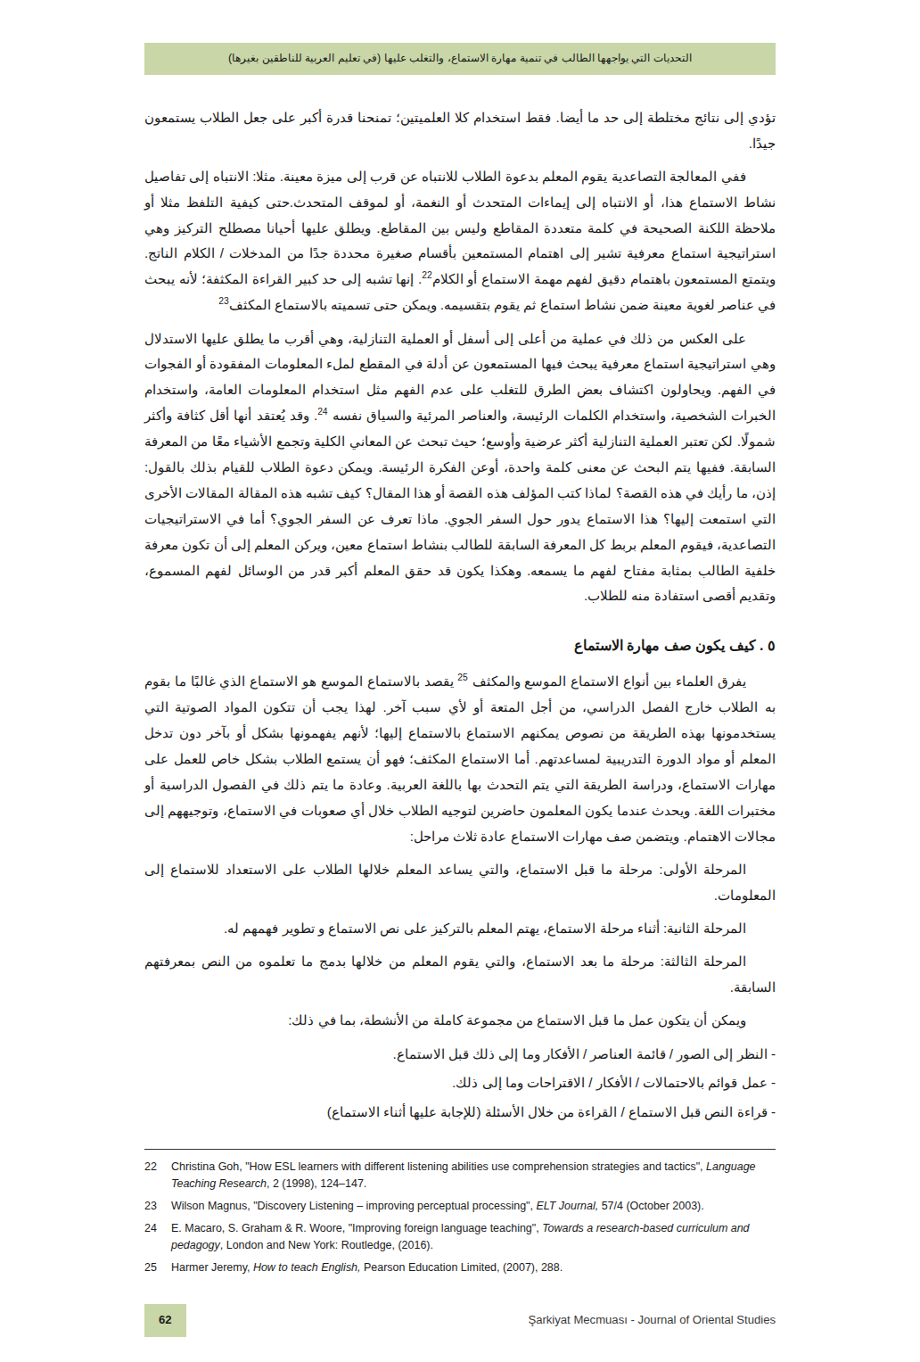التحديات التي يواجهها الطالب في تنمية مهارة الاستماع، والتغلب عليها (في تعليم العربية للناطقين بغيرها)
تؤدي إلى نتائج مختلطة إلى حد ما أيضا. فقط استخدام كلا العلميتين؛ تمنحنا قدرة أكبر على جعل الطلاب يستمعون جيدًا.
ففي المعالجة التصاعدية يقوم المعلم بدعوة الطلاب للانتباه عن قرب إلى ميزة معينة. مثلا: الانتباه إلى تفاصيل نشاط الاستماع هذا، أو الانتباه إلى إيماءات المتحدث أو النغمة، أو لموقف المتحدث.حتى كيفية التلفظ مثلا أو ملاحظة اللكنة الصحيحة في كلمة متعددة المقاطع وليس بين المقاطع. ويطلق عليها أحيانا مصطلح التركيز وهي استراتيجية استماع معرفية تشير إلى اهتمام المستمعين بأقسام صغيرة محددة جدًا من المدخلات / الكلام الناتج. ويتمتع المستمعون باهتمام دقيق لفهم مهمة الاستماع أو الكلام22. إنها تشبه إلى حد كبير القراءة المكثفة؛ لأنه يبحث في عناصر لغوية معينة ضمن نشاط استماع ثم يقوم بتقسيمه. ويمكن حتى تسميته بالاستماع المكثف23
على العكس من ذلك في عملية من أعلى إلى أسفل أو العملية التنازلية، وهي أقرب ما يطلق عليها الاستدلال وهي استراتيجية استماع معرفية يبحث فيها المستمعون عن أدلة في المقطع لملء المعلومات المفقودة أو الفجوات في الفهم. ويحاولون اكتشاف بعض الطرق للتغلب على عدم الفهم مثل استخدام المعلومات العامة، واستخدام الخبرات الشخصية، واستخدام الكلمات الرئيسة، والعناصر المرئية والسياق نفسه 24. وقد يُعتقد أنها أقل كثافة وأكثر شمولًا. لكن تعتبر العملية التنازلية أكثر عرضية وأوسع؛ حيث تبحث عن المعاني الكلية وتجمع الأشياء معًا من المعرفة السابقة. ففيها يتم البحث عن معنى كلمة واحدة، أوعن الفكرة الرئيسة. ويمكن دعوة الطلاب للقيام بذلك بالقول: إذن، ما رأيك في هذه القصة؟ لماذا كتب المؤلف هذه القصة أو هذا المقال؟ كيف تشبه هذه المقالة المقالات الأخرى التي استمعت إليها؟ هذا الاستماع يدور حول السفر الجوي. ماذا تعرف عن السفر الجوي؟ أما في الاستراتيجيات التصاعدية، فيقوم المعلم بربط كل المعرفة السابقة للطالب بنشاط استماع معين، ويركن المعلم إلى أن تكون معرفة خلفية الطالب بمثابة مفتاح لفهم ما يسمعه. وهكذا يكون قد حقق المعلم أكبر قدر من الوسائل لفهم المسموع، وتقديم أقصى استفادة منه للطلاب.
٥ . كيف يكون صف مهارة الاستماع
يفرق العلماء بين أنواع الاستماع الموسع والمكثف 25 يقصد بالاستماع الموسع هو الاستماع الذي غالبًا ما بقوم به الطلاب خارج الفصل الدراسي، من أجل المتعة أو لأي سبب آخر. لهذا يجب أن تتكون المواد الصوتية التي يستخدمونها بهذه الطريقة من نصوص يمكنهم الاستماع بالاستماع إليها؛ لأنهم يفهمونها بشكل أو بآخر دون تدخل المعلم أو مواد الدورة التدريبية لمساعدتهم. أما الاستماع المكثف؛ فهو أن يستمع الطلاب بشكل خاص للعمل على مهارات الاستماع، ودراسة الطريقة التي يتم التحدث بها باللغة العربية. وعادة ما يتم ذلك في الفصول الدراسية أو مختبرات اللغة. ويحدث عندما يكون المعلمون حاضرين لتوجيه الطلاب خلال أي صعوبات في الاستماع، وتوجيههم إلى مجالات الاهتمام. ويتضمن صف مهارات الاستماع عادة ثلاث مراحل:
المرحلة الأولى: مرحلة ما قبل الاستماع، والتي يساعد المعلم خلالها الطلاب على الاستعداد للاستماع إلى المعلومات.
المرحلة الثانية: أثناء مرحلة الاستماع، يهتم المعلم بالتركيز على نص الاستماع و تطوير فهمهم له.
المرحلة الثالثة: مرحلة ما بعد الاستماع، والتي يقوم المعلم من خلالها بدمج ما تعلموه من النص بمعرفتهم السابقة.
ويمكن أن يتكون عمل ما قبل الاستماع من مجموعة كاملة من الأنشطة، بما في ذلك:
النظر إلى الصور / قائمة العناصر / الأفكار وما إلى ذلك قبل الاستماع.
عمل قوائم بالاحتمالات / الأفكار / الاقتراحات وما إلى ذلك.
قراءة النص قبل الاستماع / القراءة من خلال الأسئلة (للإجابة عليها أثناء الاستماع)
22 Christina Goh, "How ESL learners with different listening abilities use comprehension strategies and tactics", Language Teaching Research, 2 (1998), 124–147.
23 Wilson Magnus, "Discovery Listening – improving perceptual processing", ELT Journal, 57/4 (October 2003).
24 E. Macaro, S. Graham & R. Woore, "Improving foreign language teaching", Towards a research-based curriculum and pedagogy, London and New York: Routledge, (2016).
25 Harmer Jeremy, How to teach English, Pearson Education Limited, (2007), 288.
62 Şarkiyat Mecmuası - Journal of Oriental Studies